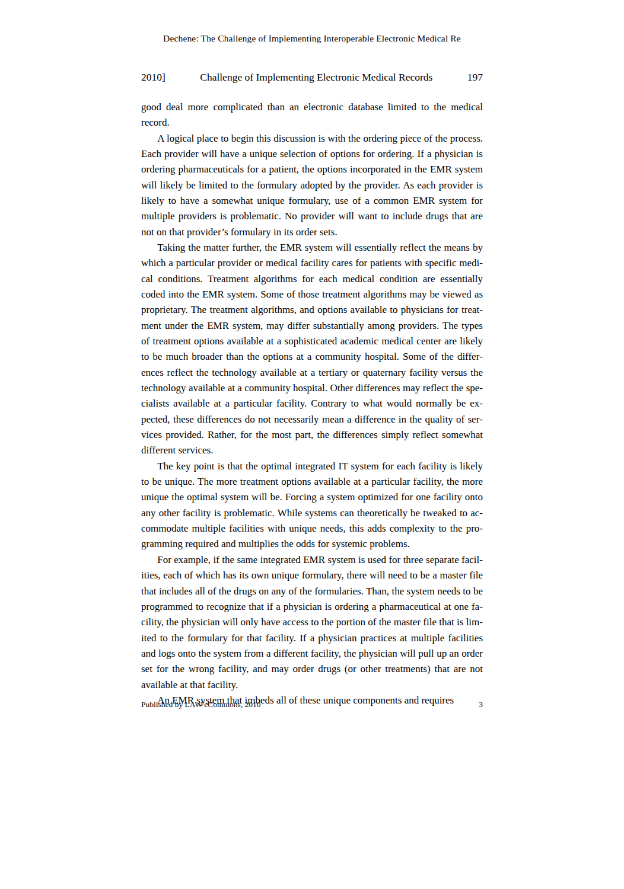Dechene: The Challenge of Implementing Interoperable Electronic Medical Re
2010] Challenge of Implementing Electronic Medical Records 197
good deal more complicated than an electronic database limited to the medical record.
A logical place to begin this discussion is with the ordering piece of the process. Each provider will have a unique selection of options for ordering. If a physician is ordering pharmaceuticals for a patient, the options incorporated in the EMR system will likely be limited to the formulary adopted by the provider. As each provider is likely to have a somewhat unique formulary, use of a common EMR system for multiple providers is problematic. No provider will want to include drugs that are not on that provider’s formulary in its order sets.
Taking the matter further, the EMR system will essentially reflect the means by which a particular provider or medical facility cares for patients with specific medical conditions. Treatment algorithms for each medical condition are essentially coded into the EMR system. Some of those treatment algorithms may be viewed as proprietary. The treatment algorithms, and options available to physicians for treatment under the EMR system, may differ substantially among providers. The types of treatment options available at a sophisticated academic medical center are likely to be much broader than the options at a community hospital. Some of the differences reflect the technology available at a tertiary or quaternary facility versus the technology available at a community hospital. Other differences may reflect the specialists available at a particular facility. Contrary to what would normally be expected, these differences do not necessarily mean a difference in the quality of services provided. Rather, for the most part, the differences simply reflect somewhat different services.
The key point is that the optimal integrated IT system for each facility is likely to be unique. The more treatment options available at a particular facility, the more unique the optimal system will be. Forcing a system optimized for one facility onto any other facility is problematic. While systems can theoretically be tweaked to accommodate multiple facilities with unique needs, this adds complexity to the programming required and multiplies the odds for systemic problems.
For example, if the same integrated EMR system is used for three separate facilities, each of which has its own unique formulary, there will need to be a master file that includes all of the drugs on any of the formularies. Than, the system needs to be programmed to recognize that if a physician is ordering a pharmaceutical at one facility, the physician will only have access to the portion of the master file that is limited to the formulary for that facility. If a physician practices at multiple facilities and logs onto the system from a different facility, the physician will pull up an order set for the wrong facility, and may order drugs (or other treatments) that are not available at that facility.
An EMR system that imbeds all of these unique components and requires
Published by LAW eCommons, 2010 3